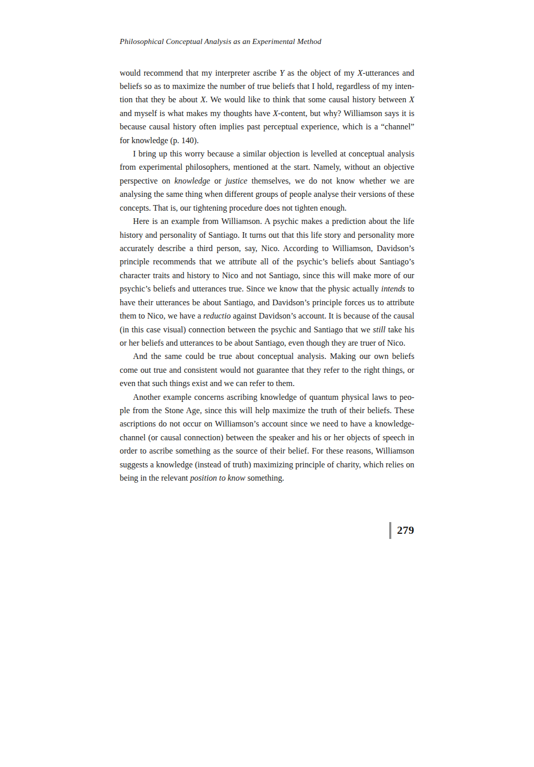Philosophical Conceptual Analysis as an Experimental Method
would recommend that my interpreter ascribe Y as the object of my X-utterances and beliefs so as to maximize the number of true beliefs that I hold, regardless of my intention that they be about X. We would like to think that some causal history between X and myself is what makes my thoughts have X-content, but why? Williamson says it is because causal history often implies past perceptual experience, which is a “channel” for knowledge (p. 140).
I bring up this worry because a similar objection is levelled at conceptual analysis from experimental philosophers, mentioned at the start. Namely, without an objective perspective on knowledge or justice themselves, we do not know whether we are analysing the same thing when different groups of people analyse their versions of these concepts. That is, our tightening procedure does not tighten enough.
Here is an example from Williamson. A psychic makes a prediction about the life history and personality of Santiago. It turns out that this life story and personality more accurately describe a third person, say, Nico. According to Williamson, Davidson’s principle recommends that we attribute all of the psychic’s beliefs about Santiago’s character traits and history to Nico and not Santiago, since this will make more of our psychic’s beliefs and utterances true. Since we know that the physic actually intends to have their utterances be about Santiago, and Davidson’s principle forces us to attribute them to Nico, we have a reductio against Davidson’s account. It is because of the causal (in this case visual) connection between the psychic and Santiago that we still take his or her beliefs and utterances to be about Santiago, even though they are truer of Nico.
And the same could be true about conceptual analysis. Making our own beliefs come out true and consistent would not guarantee that they refer to the right things, or even that such things exist and we can refer to them.
Another example concerns ascribing knowledge of quantum physical laws to people from the Stone Age, since this will help maximize the truth of their beliefs. These ascriptions do not occur on Williamson’s account since we need to have a knowledge-channel (or causal connection) between the speaker and his or her objects of speech in order to ascribe something as the source of their belief. For these reasons, Williamson suggests a knowledge (instead of truth) maximizing principle of charity, which relies on being in the relevant position to know something.
279